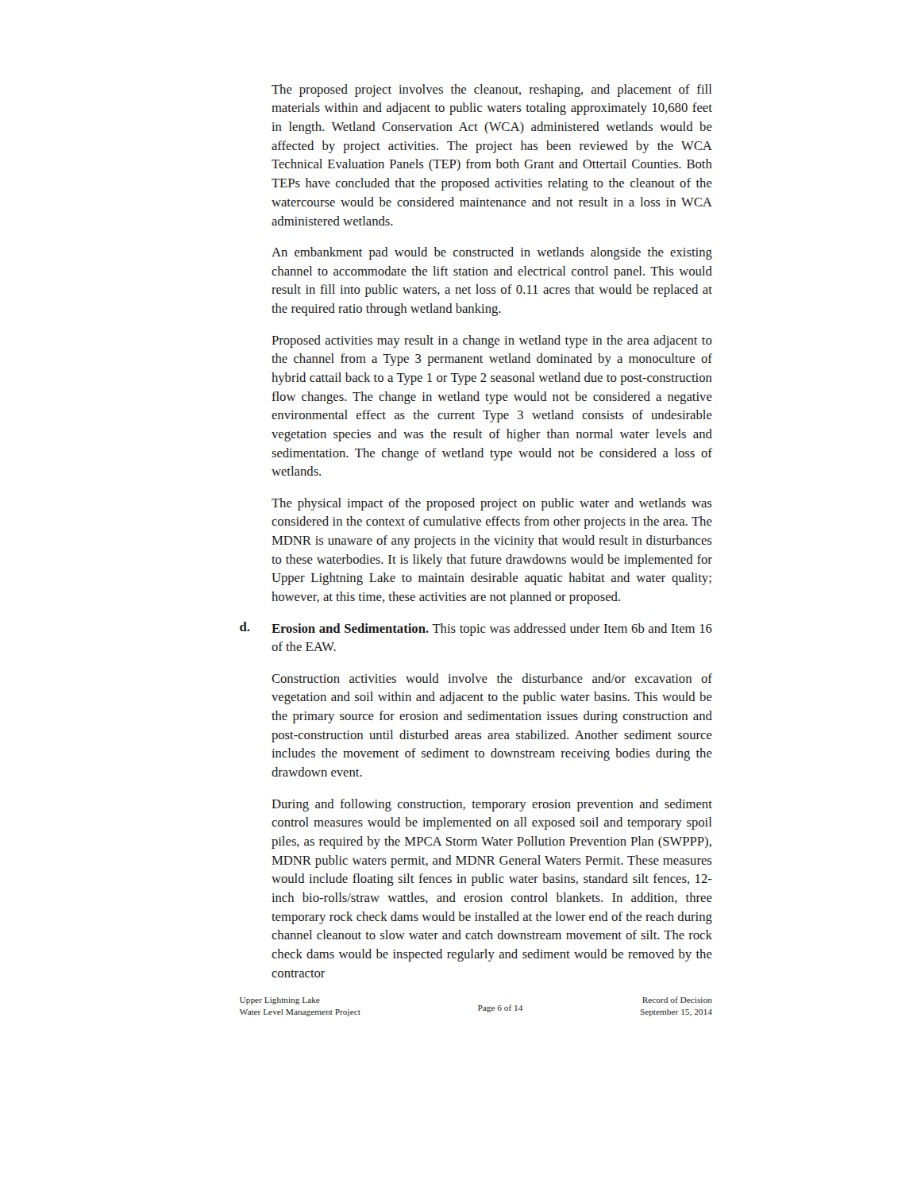The proposed project involves the cleanout, reshaping, and placement of fill materials within and adjacent to public waters totaling approximately 10,680 feet in length. Wetland Conservation Act (WCA) administered wetlands would be affected by project activities. The project has been reviewed by the WCA Technical Evaluation Panels (TEP) from both Grant and Ottertail Counties. Both TEPs have concluded that the proposed activities relating to the cleanout of the watercourse would be considered maintenance and not result in a loss in WCA administered wetlands.
An embankment pad would be constructed in wetlands alongside the existing channel to accommodate the lift station and electrical control panel. This would result in fill into public waters, a net loss of 0.11 acres that would be replaced at the required ratio through wetland banking.
Proposed activities may result in a change in wetland type in the area adjacent to the channel from a Type 3 permanent wetland dominated by a monoculture of hybrid cattail back to a Type 1 or Type 2 seasonal wetland due to post-construction flow changes. The change in wetland type would not be considered a negative environmental effect as the current Type 3 wetland consists of undesirable vegetation species and was the result of higher than normal water levels and sedimentation. The change of wetland type would not be considered a loss of wetlands.
The physical impact of the proposed project on public water and wetlands was considered in the context of cumulative effects from other projects in the area. The MDNR is unaware of any projects in the vicinity that would result in disturbances to these waterbodies. It is likely that future drawdowns would be implemented for Upper Lightning Lake to maintain desirable aquatic habitat and water quality; however, at this time, these activities are not planned or proposed.
d.
Erosion and Sedimentation. This topic was addressed under Item 6b and Item 16 of the EAW.
Construction activities would involve the disturbance and/or excavation of vegetation and soil within and adjacent to the public water basins. This would be the primary source for erosion and sedimentation issues during construction and post-construction until disturbed areas area stabilized. Another sediment source includes the movement of sediment to downstream receiving bodies during the drawdown event.
During and following construction, temporary erosion prevention and sediment control measures would be implemented on all exposed soil and temporary spoil piles, as required by the MPCA Storm Water Pollution Prevention Plan (SWPPP), MDNR public waters permit, and MDNR General Waters Permit. These measures would include floating silt fences in public water basins, standard silt fences, 12-inch bio-rolls/straw wattles, and erosion control blankets. In addition, three temporary rock check dams would be installed at the lower end of the reach during channel cleanout to slow water and catch downstream movement of silt. The rock check dams would be inspected regularly and sediment would be removed by the contractor
Upper Lightning Lake
Water Level Management Project
Page 6 of 14
Record of Decision
September 15, 2014